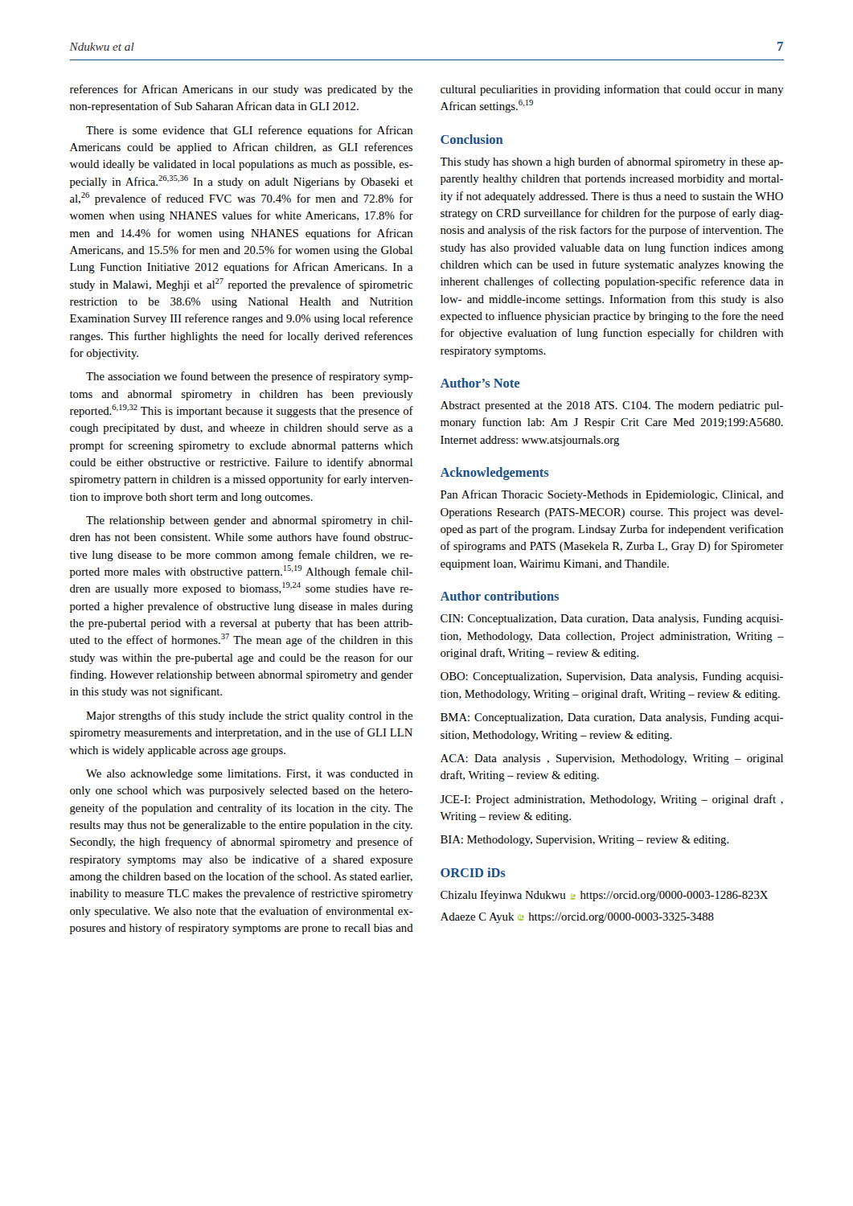Ndukwu et al
7
references for African Americans in our study was predicated by the non-representation of Sub Saharan African data in GLI 2012.
There is some evidence that GLI reference equations for African Americans could be applied to African children, as GLI references would ideally be validated in local populations as much as possible, especially in Africa.26,35,36 In a study on adult Nigerians by Obaseki et al,26 prevalence of reduced FVC was 70.4% for men and 72.8% for women when using NHANES values for white Americans, 17.8% for men and 14.4% for women using NHANES equations for African Americans, and 15.5% for men and 20.5% for women using the Global Lung Function Initiative 2012 equations for African Americans. In a study in Malawi, Meghji et al27 reported the prevalence of spirometric restriction to be 38.6% using National Health and Nutrition Examination Survey III reference ranges and 9.0% using local reference ranges. This further highlights the need for locally derived references for objectivity.
The association we found between the presence of respiratory symptoms and abnormal spirometry in children has been previously reported.6,19,32 This is important because it suggests that the presence of cough precipitated by dust, and wheeze in children should serve as a prompt for screening spirometry to exclude abnormal patterns which could be either obstructive or restrictive. Failure to identify abnormal spirometry pattern in children is a missed opportunity for early intervention to improve both short term and long outcomes.
The relationship between gender and abnormal spirometry in children has not been consistent. While some authors have found obstructive lung disease to be more common among female children, we reported more males with obstructive pattern.15,19 Although female children are usually more exposed to biomass,19,24 some studies have reported a higher prevalence of obstructive lung disease in males during the pre-pubertal period with a reversal at puberty that has been attributed to the effect of hormones.37 The mean age of the children in this study was within the pre-pubertal age and could be the reason for our finding. However relationship between abnormal spirometry and gender in this study was not significant.
Major strengths of this study include the strict quality control in the spirometry measurements and interpretation, and in the use of GLI LLN which is widely applicable across age groups.
We also acknowledge some limitations. First, it was conducted in only one school which was purposively selected based on the heterogeneity of the population and centrality of its location in the city. The results may thus not be generalizable to the entire population in the city. Secondly, the high frequency of abnormal spirometry and presence of respiratory symptoms may also be indicative of a shared exposure among the children based on the location of the school. As stated earlier, inability to measure TLC makes the prevalence of restrictive spirometry only speculative. We also note that the evaluation of environmental exposures and history of respiratory symptoms are prone to recall bias and cultural peculiarities in providing information that could occur in many African settings.6,19
Conclusion
This study has shown a high burden of abnormal spirometry in these apparently healthy children that portends increased morbidity and mortality if not adequately addressed. There is thus a need to sustain the WHO strategy on CRD surveillance for children for the purpose of early diagnosis and analysis of the risk factors for the purpose of intervention. The study has also provided valuable data on lung function indices among children which can be used in future systematic analyzes knowing the inherent challenges of collecting population-specific reference data in low- and middle-income settings. Information from this study is also expected to influence physician practice by bringing to the fore the need for objective evaluation of lung function especially for children with respiratory symptoms.
Author’s Note
Abstract presented at the 2018 ATS. C104. The modern pediatric pulmonary function lab: Am J Respir Crit Care Med 2019;199:A5680. Internet address: www.atsjournals.org
Acknowledgements
Pan African Thoracic Society-Methods in Epidemiologic, Clinical, and Operations Research (PATS-MECOR) course. This project was developed as part of the program. Lindsay Zurba for independent verification of spirograms and PATS (Masekela R, Zurba L, Gray D) for Spirometer equipment loan, Wairimu Kimani, and Thandile.
Author contributions
CIN: Conceptualization, Data curation, Data analysis, Funding acquisition, Methodology, Data collection, Project administration, Writing – original draft, Writing – review & editing.
OBO: Conceptualization, Supervision, Data analysis, Funding acquisition, Methodology, Writing – original draft, Writing – review & editing.
BMA: Conceptualization, Data curation, Data analysis, Funding acquisition, Methodology, Writing – review & editing.
ACA: Data analysis , Supervision, Methodology, Writing – original draft, Writing – review & editing.
JCE-I: Project administration, Methodology, Writing – original draft , Writing – review & editing.
BIA: Methodology, Supervision, Writing – review & editing.
ORCID iDs
Chizalu Ifeyinwa Ndukwu iD https://orcid.org/0000-0003-1286-823X
Adaeze C Ayuk iD https://orcid.org/0000-0003-3325-3488